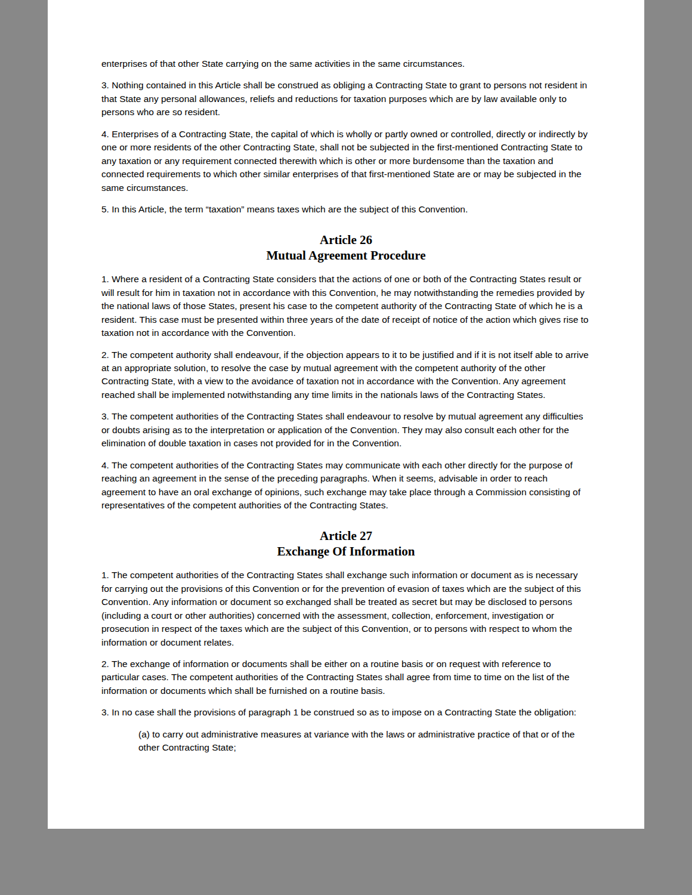enterprises of that other State carrying on the same activities in the same circumstances.
3. Nothing contained in this Article shall be construed as obliging a Contracting State to grant to persons not resident in that State any personal allowances, reliefs and reductions for taxation purposes which are by law available only to persons who are so resident.
4. Enterprises of a Contracting State, the capital of which is wholly or partly owned or controlled, directly or indirectly by one or more residents of the other Contracting State, shall not be subjected in the first-mentioned Contracting State to any taxation or any requirement connected therewith which is other or more burdensome than the taxation and connected requirements to which other similar enterprises of that first-mentioned State are or may be subjected in the same circumstances.
5. In this Article, the term “taxation” means taxes which are the subject of this Convention.
Article 26
Mutual Agreement Procedure
1. Where a resident of a Contracting State considers that the actions of one or both of the Contracting States result or will result for him in taxation not in accordance with this Convention, he may notwithstanding the remedies provided by the national laws of those States, present his case to the competent authority of the Contracting State of which he is a resident. This case must be presented within three years of the date of receipt of notice of the action which gives rise to taxation not in accordance with the Convention.
2. The competent authority shall endeavour, if the objection appears to it to be justified and if it is not itself able to arrive at an appropriate solution, to resolve the case by mutual agreement with the competent authority of the other Contracting State, with a view to the avoidance of taxation not in accordance with the Convention. Any agreement reached shall be implemented notwithstanding any time limits in the nationals laws of the Contracting States.
3. The competent authorities of the Contracting States shall endeavour to resolve by mutual agreement any difficulties or doubts arising as to the interpretation or application of the Convention. They may also consult each other for the elimination of double taxation in cases not provided for in the Convention.
4. The competent authorities of the Contracting States may communicate with each other directly for the purpose of reaching an agreement in the sense of the preceding paragraphs. When it seems, advisable in order to reach agreement to have an oral exchange of opinions, such exchange may take place through a Commission consisting of representatives of the competent authorities of the Contracting States.
Article 27
Exchange Of Information
1. The competent authorities of the Contracting States shall exchange such information or document as is necessary for carrying out the provisions of this Convention or for the prevention of evasion of taxes which are the subject of this Convention. Any information or document so exchanged shall be treated as secret but may be disclosed to persons (including a court or other authorities) concerned with the assessment, collection, enforcement, investigation or prosecution in respect of the taxes which are the subject of this Convention, or to persons with respect to whom the information or document relates.
2. The exchange of information or documents shall be either on a routine basis or on request with reference to particular cases. The competent authorities of the Contracting States shall agree from time to time on the list of the information or documents which shall be furnished on a routine basis.
3. In no case shall the provisions of paragraph 1 be construed so as to impose on a Contracting State the obligation:
(a) to carry out administrative measures at variance with the laws or administrative practice of that or of the other Contracting State;